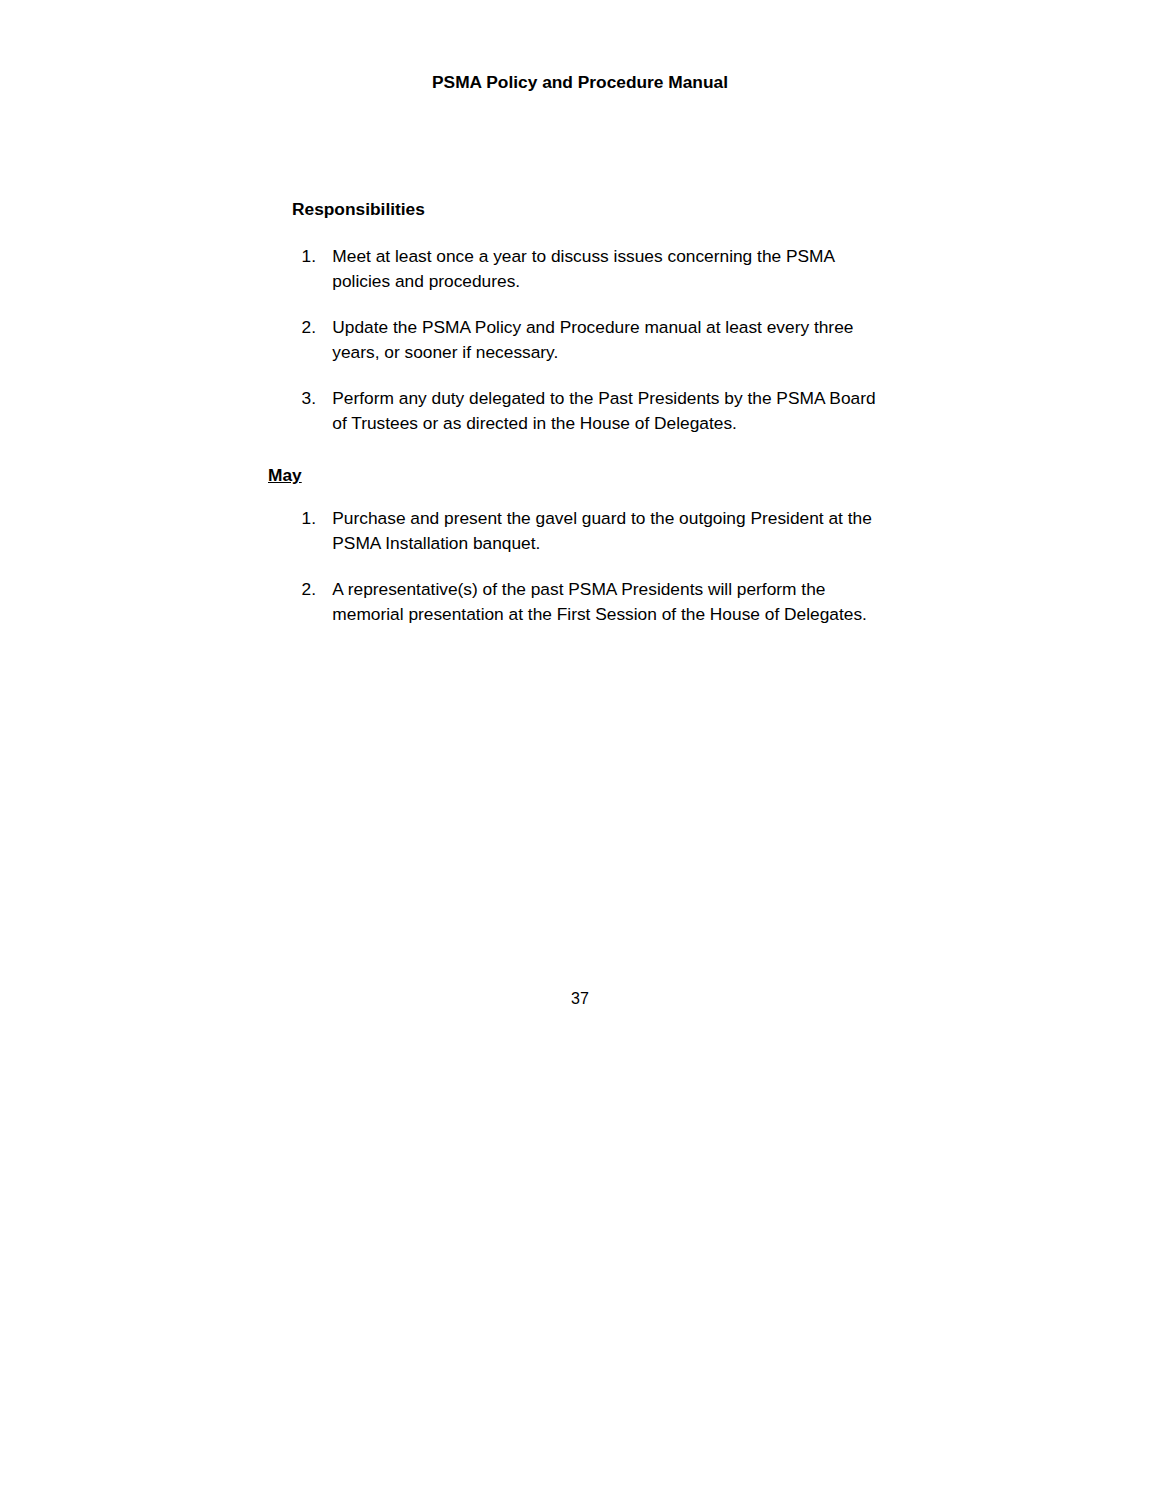PSMA Policy and Procedure Manual
Responsibilities
Meet at least once a year to discuss issues concerning the PSMA policies and procedures.
Update the PSMA Policy and Procedure manual at least every three years, or sooner if necessary.
Perform any duty delegated to the Past Presidents by the PSMA Board of Trustees or as directed in the House of Delegates.
May
Purchase and present the gavel guard to the outgoing President at the PSMA Installation banquet.
A representative(s) of the past PSMA Presidents will perform the memorial presentation at the First Session of the House of Delegates.
37